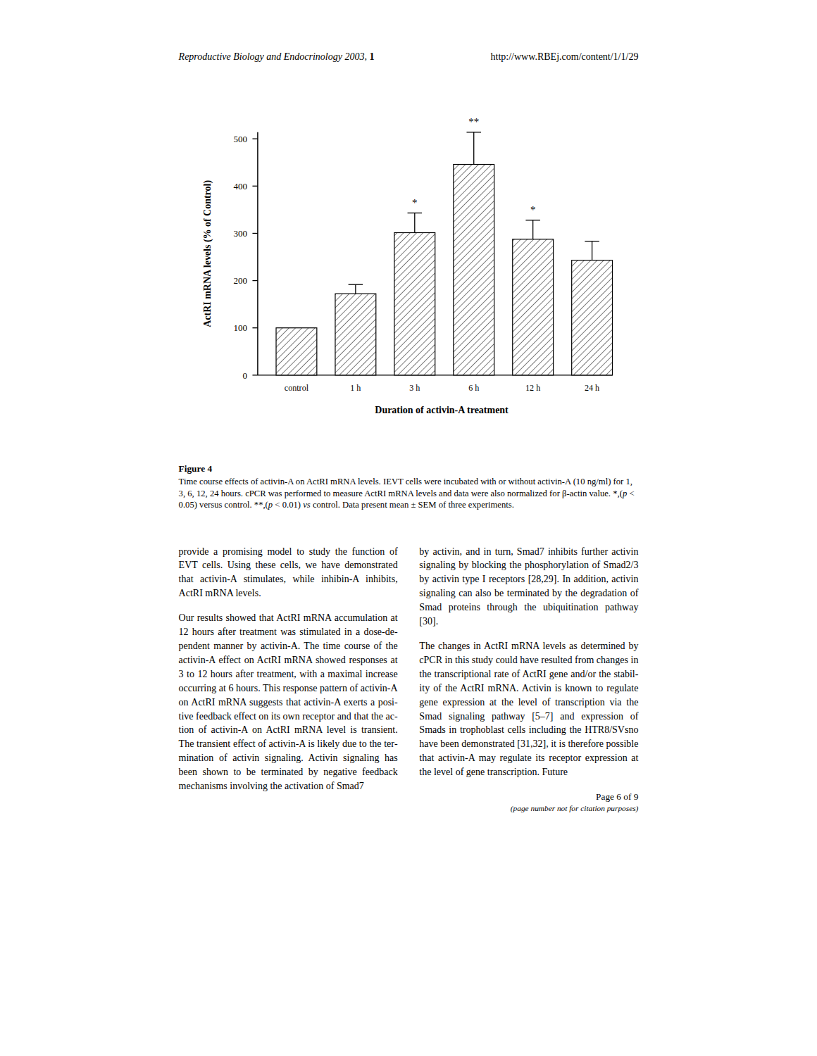Reproductive Biology and Endocrinology 2003, 1
http://www.RBEj.com/content/1/1/29
0 100 200 300 400 500 ActRI mRNA levels (% of Control) * ** * control 1 h 3 h 6 h 12 h 24 h Duration of activin-A treatment
Figure 4 Time course effects of activin-A on ActRI mRNA levels. IEVT cells were incubated with or without activin-A (10 ng/ml) for 1, 3, 6, 12, 24 hours. cPCR was performed to measure ActRI mRNA levels and data were also normalized for β-actin value. *,(p < 0.05) versus control. **,(p < 0.01) vs control. Data present mean ± SEM of three experiments.
provide a promising model to study the function of EVT cells. Using these cells, we have demonstrated that activin-A stimulates, while inhibin-A inhibits, ActRI mRNA levels.
Our results showed that ActRI mRNA accumulation at 12 hours after treatment was stimulated in a dose-dependent manner by activin-A. The time course of the activin-A effect on ActRI mRNA showed responses at 3 to 12 hours after treatment, with a maximal increase occurring at 6 hours. This response pattern of activin-A on ActRI mRNA suggests that activin-A exerts a positive feedback effect on its own receptor and that the action of activin-A on ActRI mRNA level is transient. The transient effect of activin-A is likely due to the termination of activin signaling. Activin signaling has been shown to be terminated by negative feedback mechanisms involving the activation of Smad7
by activin, and in turn, Smad7 inhibits further activin signaling by blocking the phosphorylation of Smad2/3 by activin type I receptors [28,29]. In addition, activin signaling can also be terminated by the degradation of Smad proteins through the ubiquitination pathway [30].
The changes in ActRI mRNA levels as determined by cPCR in this study could have resulted from changes in the transcriptional rate of ActRI gene and/or the stability of the ActRI mRNA. Activin is known to regulate gene expression at the level of transcription via the Smad signaling pathway [5–7] and expression of Smads in trophoblast cells including the HTR8/SVsno have been demonstrated [31,32], it is therefore possible that activin-A may regulate its receptor expression at the level of gene transcription. Future
Page 6 of 9
(page number not for citation purposes)